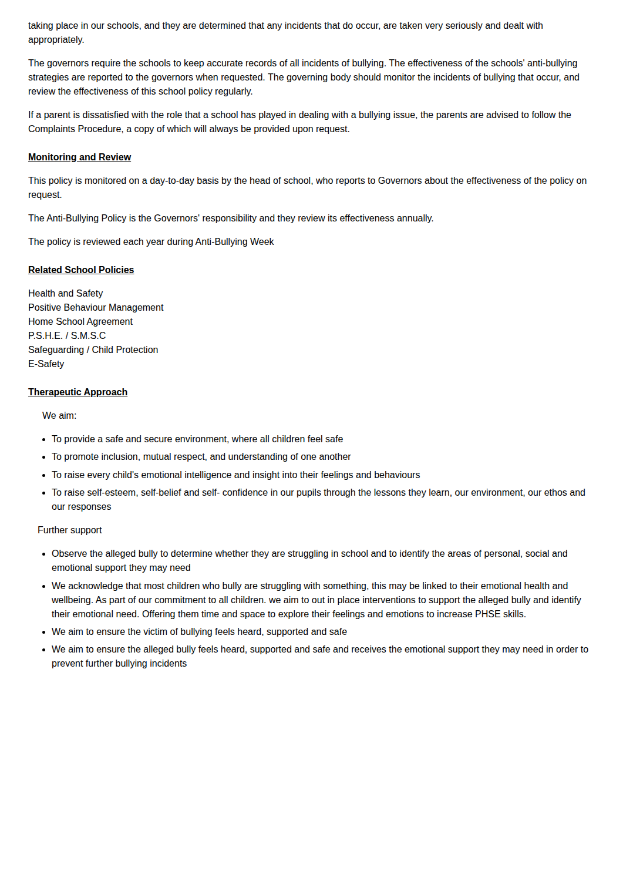taking place in our schools, and they are determined that any incidents that do occur, are taken very seriously and dealt with appropriately.
The governors require the schools to keep accurate records of all incidents of bullying. The effectiveness of the schools' anti-bullying strategies are reported to the governors when requested. The governing body should monitor the incidents of bullying that occur, and review the effectiveness of this school policy regularly.
If a parent is dissatisfied with the role that a school has played in dealing with a bullying issue, the parents are advised to follow the Complaints Procedure, a copy of which will always be provided upon request.
Monitoring and Review
This policy is monitored on a day-to-day basis by the head of school, who reports to Governors about the effectiveness of the policy on request.
The Anti-Bullying Policy is the Governors' responsibility and they review its effectiveness annually.
The policy is reviewed each year during Anti-Bullying Week
Related School Policies
Health and Safety
Positive Behaviour Management
Home School Agreement
P.S.H.E. / S.M.S.C
Safeguarding / Child Protection
E-Safety
Therapeutic Approach
We aim:
To provide a safe and secure environment, where all children feel safe
To promote inclusion, mutual respect, and understanding of one another
To raise every child's emotional intelligence and insight into their feelings and behaviours
To raise self-esteem, self-belief and self- confidence in our pupils through the lessons they learn, our environment, our ethos and our responses
Further support
Observe the alleged bully to determine whether they are struggling in school and to identify the areas of personal, social and emotional support they may need
We acknowledge that most children who bully are struggling with something, this may be linked to their emotional health and wellbeing. As part of our commitment to all children. we aim to out in place interventions to support the alleged bully and identify their emotional need. Offering them time and space to explore their feelings and emotions to increase PHSE skills.
We aim to ensure the victim of bullying feels heard, supported and safe
We aim to ensure the alleged bully feels heard, supported and safe and receives the emotional support they may need in order to prevent further bullying incidents